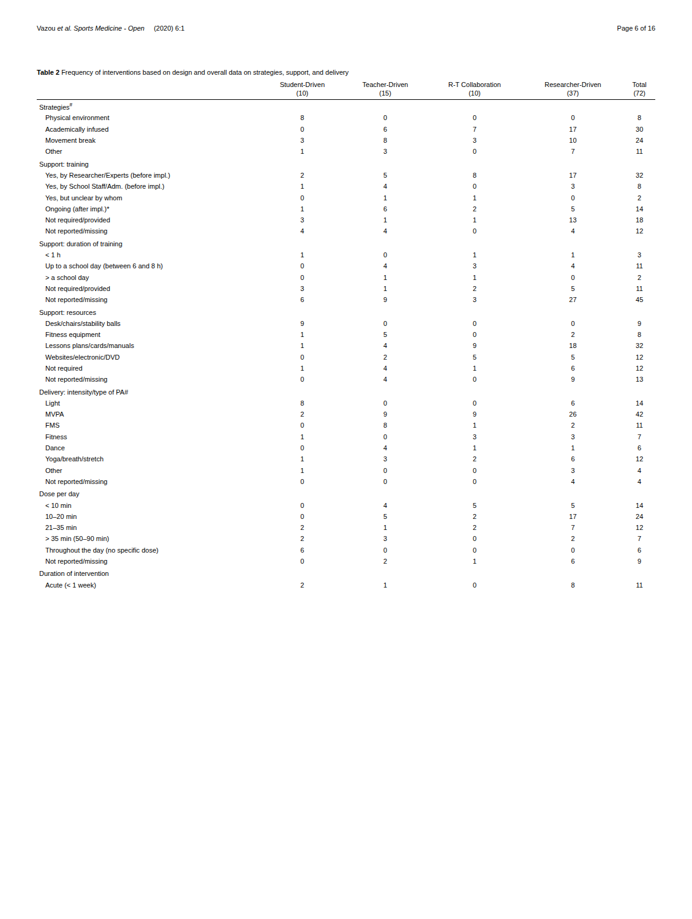Vazou et al. Sports Medicine - Open (2020) 6:1
Page 6 of 16
Table 2 Frequency of interventions based on design and overall data on strategies, support, and delivery
| | Student-Driven (10) | Teacher-Driven (15) | R-T Collaboration (10) | Researcher-Driven (37) | Total (72) |
| --- | --- | --- | --- | --- | --- |
| Strategies # |
| Physical environment | 8 | 0 | 0 | 0 | 8 |
| Academically infused | 0 | 6 | 7 | 17 | 30 |
| Movement break | 3 | 8 | 3 | 10 | 24 |
| Other | 1 | 3 | 0 | 7 | 11 |
| Support: training |
| Yes, by Researcher/Experts (before impl.) | 2 | 5 | 8 | 17 | 32 |
| Yes, by School Staff/Adm. (before impl.) | 1 | 4 | 0 | 3 | 8 |
| Yes, but unclear by whom | 0 | 1 | 1 | 0 | 2 |
| Ongoing (after impl.)* | 1 | 6 | 2 | 5 | 14 |
| Not required/provided | 3 | 1 | 1 | 13 | 18 |
| Not reported/missing | 4 | 4 | 0 | 4 | 12 |
| Support: duration of training |
| < 1 h | 1 | 0 | 1 | 1 | 3 |
| Up to a school day (between 6 and 8 h) | 0 | 4 | 3 | 4 | 11 |
| > a school day | 0 | 1 | 1 | 0 | 2 |
| Not required/provided | 3 | 1 | 2 | 5 | 11 |
| Not reported/missing | 6 | 9 | 3 | 27 | 45 |
| Support: resources |
| Desk/chairs/stability balls | 9 | 0 | 0 | 0 | 9 |
| Fitness equipment | 1 | 5 | 0 | 2 | 8 |
| Lessons plans/cards/manuals | 1 | 4 | 9 | 18 | 32 |
| Websites/electronic/DVD | 0 | 2 | 5 | 5 | 12 |
| Not required | 1 | 4 | 1 | 6 | 12 |
| Not reported/missing | 0 | 4 | 0 | 9 | 13 |
| Delivery: intensity/type of PA# |
| Light | 8 | 0 | 0 | 6 | 14 |
| MVPA | 2 | 9 | 9 | 26 | 42 |
| FMS | 0 | 8 | 1 | 2 | 11 |
| Fitness | 1 | 0 | 3 | 3 | 7 |
| Dance | 0 | 4 | 1 | 1 | 6 |
| Yoga/breath/stretch | 1 | 3 | 2 | 6 | 12 |
| Other | 1 | 0 | 0 | 3 | 4 |
| Not reported/missing | 0 | 0 | 0 | 4 | 4 |
| Dose per day |
| < 10 min | 0 | 4 | 5 | 5 | 14 |
| 10–20 min | 0 | 5 | 2 | 17 | 24 |
| 21–35 min | 2 | 1 | 2 | 7 | 12 |
| > 35 min (50–90 min) | 2 | 3 | 0 | 2 | 7 |
| Throughout the day (no specific dose) | 6 | 0 | 0 | 0 | 6 |
| Not reported/missing | 0 | 2 | 1 | 6 | 9 |
| Duration of intervention |
| Acute (< 1 week) | 2 | 1 | 0 | 8 | 11 |